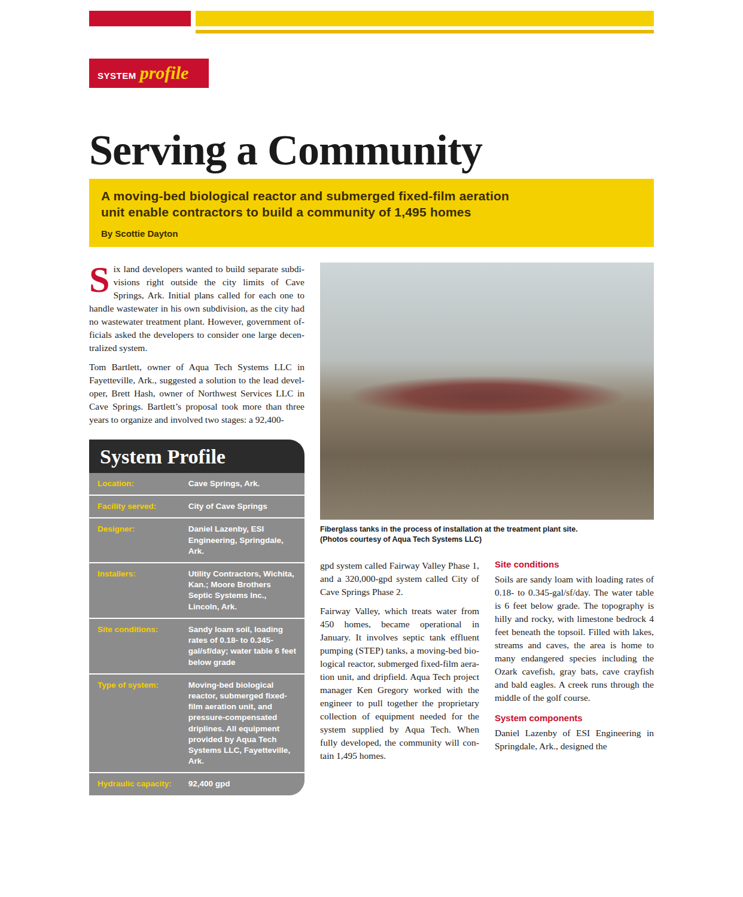SYSTEM profile
Serving a Community
A moving-bed biological reactor and submerged fixed-film aeration
unit enable contractors to build a community of 1,495 homes
By Scottie Dayton
Six land developers wanted to build separate subdivisions right outside the city limits of Cave Springs, Ark. Initial plans called for each one to handle wastewater in his own subdivision, as the city had no wastewater treatment plant. However, government officials asked the developers to consider one large decentralized system.
Tom Bartlett, owner of Aqua Tech Systems LLC in Fayetteville, Ark., suggested a solution to the lead developer, Brett Hash, owner of Northwest Services LLC in Cave Springs. Bartlett’s proposal took more than three years to organize and involved two stages: a 92,400-
System Profile
| Location: | Cave Springs, Ark. |
| Facility served: | City of Cave Springs |
| Designer: | Daniel Lazenby, ESI Engineering, Springdale, Ark. |
| Installers: | Utility Contractors, Wichita, Kan.; Moore Brothers Septic Systems Inc., Lincoln, Ark. |
| Site conditions: | Sandy loam soil, loading rates of 0.18- to 0.345-gal/sf/day; water table 6 feet below grade |
| Type of system: | Moving-bed biological reactor, submerged fixed-film aeration unit, and pressure-compensated driplines. All equipment provided by Aqua Tech Systems LLC, Fayetteville, Ark. |
| Hydraulic capacity: | 92,400 gpd |
Fiberglass tanks in the process of installation at the treatment plant site.
(Photos courtesy of Aqua Tech Systems LLC)
gpd system called Fairway Valley Phase 1, and a 320,000-gpd system called City of Cave Springs Phase 2.
Fairway Valley, which treats water from 450 homes, became operational in January. It involves septic tank effluent pumping (STEP) tanks, a moving-bed biological reactor, submerged fixed-film aeration unit, and dripfield. Aqua Tech project manager Ken Gregory worked with the engineer to pull together the proprietary collection of equipment needed for the system supplied by Aqua Tech. When fully developed, the community will contain 1,495 homes.
Site conditions
Soils are sandy loam with loading rates of 0.18- to 0.345-gal/sf/day. The water table is 6 feet below grade. The topography is hilly and rocky, with limestone bedrock 4 feet beneath the topsoil. Filled with lakes, streams and caves, the area is home to many endangered species including the Ozark cavefish, gray bats, cave crayfish and bald eagles. A creek runs through the middle of the golf course.
System components
Daniel Lazenby of ESI Engineering in Springdale, Ark., designed the